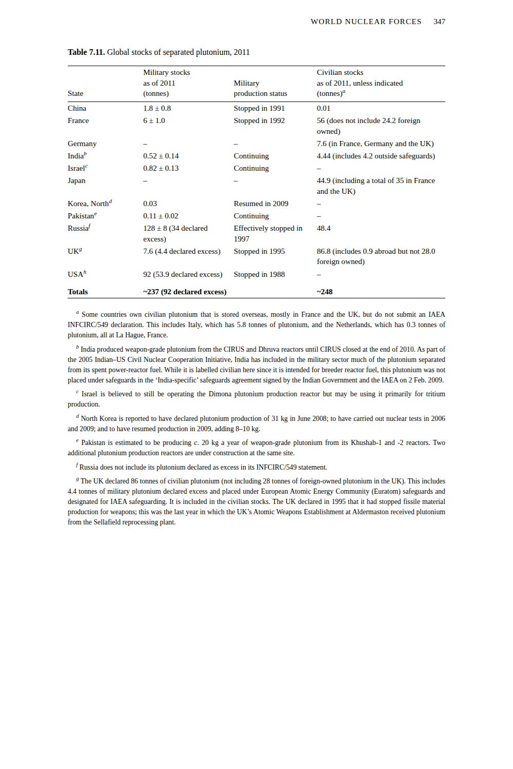WORLD NUCLEAR FORCES347
Table 7.11. Global stocks of separated plutonium, 2011
| State | Military stocks as of 2011 (tonnes) | Military production status | Civilian stocks as of 2011, unless indicated (tonnes) a |
| --- | --- | --- | --- |
| China | 1.8 ± 0.8 | Stopped in 1991 | 0.01 |
| France | 6 ± 1.0 | Stopped in 1992 | 56 (does not include 24.2 foreign owned) |
| Germany | – | – | 7.6 (in France, Germany and the UK) |
| India b | 0.52 ± 0.14 | Continuing | 4.44 (includes 4.2 outside safeguards) |
| Israel c | 0.82 ± 0.13 | Continuing | – |
| Japan | – | – | 44.9 (including a total of 35 in France and the UK) |
| Korea, North d | 0.03 | Resumed in 2009 | – |
| Pakistan e | 0.11 ± 0.02 | Continuing | – |
| Russia f | 128 ± 8 (34 declared excess) | Effectively stopped in 1997 | 48.4 |
| UK g | 7.6 (4.4 declared excess) | Stopped in 1995 | 86.8 (includes 0.9 abroad but not 28.0 foreign owned) |
| USA h | 92 (53.9 declared excess) | Stopped in 1988 | – |
| Totals | ~237 (92 declared excess) | | ~248 |
a Some countries own civilian plutonium that is stored overseas, mostly in France and the UK, but do not submit an IAEA INFCIRC/549 declaration. This includes Italy, which has 5.8 tonnes of plutonium, and the Netherlands, which has 0.3 tonnes of plutonium, all at La Hague, France.
b India produced weapon-grade plutonium from the CIRUS and Dhruva reactors until CIRUS closed at the end of 2010. As part of the 2005 Indian–US Civil Nuclear Cooperation Initiative, India has included in the military sector much of the plutonium separated from its spent power-reactor fuel. While it is labelled civilian here since it is intended for breeder reactor fuel, this plutonium was not placed under safeguards in the ‘India-specific’ safeguards agreement signed by the Indian Government and the IAEA on 2 Feb. 2009.
c Israel is believed to still be operating the Dimona plutonium production reactor but may be using it primarily for tritium production.
d North Korea is reported to have declared plutonium production of 31 kg in June 2008; to have carried out nuclear tests in 2006 and 2009; and to have resumed production in 2009, adding 8–10 kg.
e Pakistan is estimated to be producing c. 20 kg a year of weapon-grade plutonium from its Khushab-1 and -2 reactors. Two additional plutonium production reactors are under construction at the same site.
f Russia does not include its plutonium declared as excess in its INFCIRC/549 statement.
g The UK declared 86 tonnes of civilian plutonium (not including 28 tonnes of foreign-owned plutonium in the UK). This includes 4.4 tonnes of military plutonium declared excess and placed under European Atomic Energy Community (Euratom) safeguards and designated for IAEA safeguarding. It is included in the civilian stocks. The UK declared in 1995 that it had stopped fissile material production for weapons; this was the last year in which the UK’s Atomic Weapons Establishment at Aldermaston received plutonium from the Sellafield reprocessing plant.